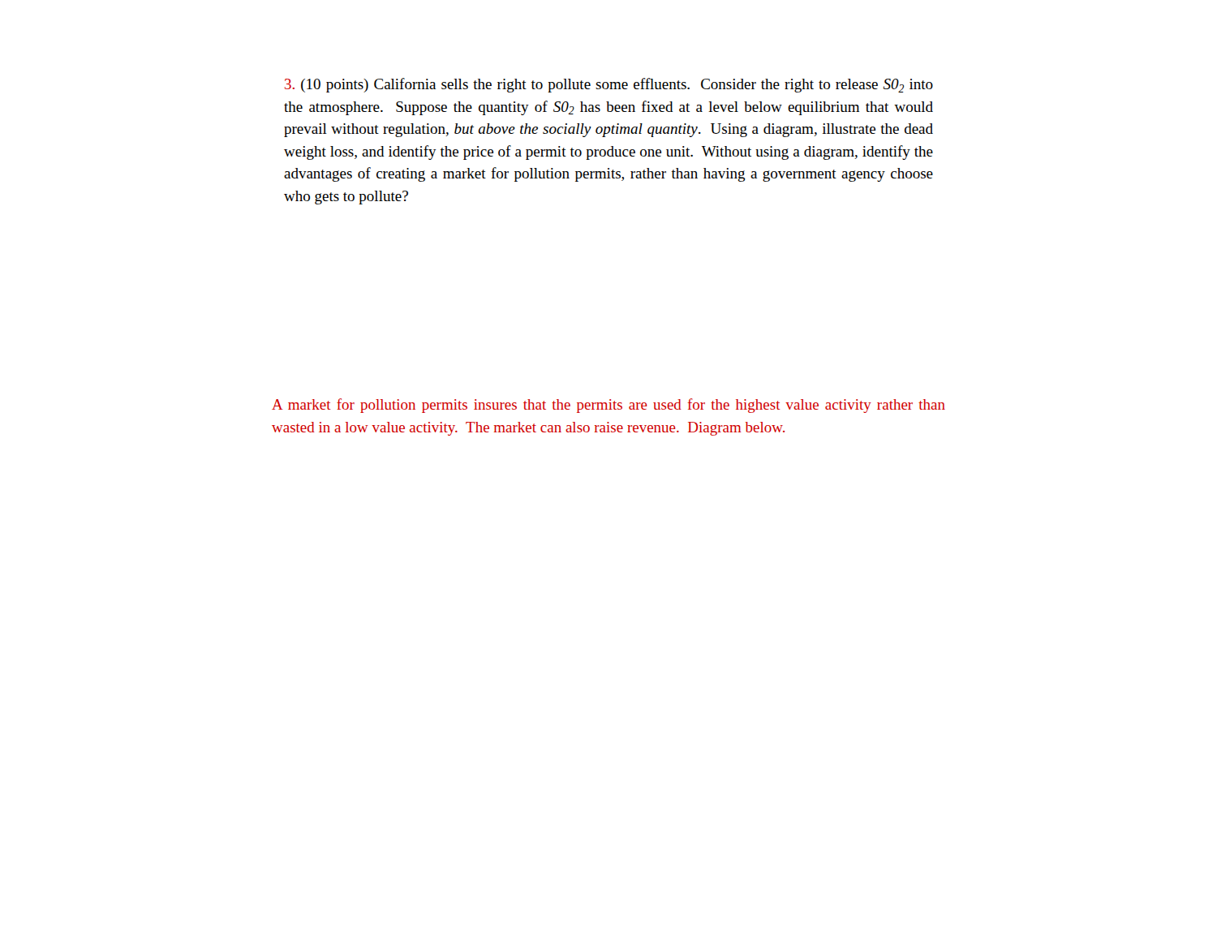3. (10 points) California sells the right to pollute some effluents. Consider the right to release S02 into the atmosphere. Suppose the quantity of S02 has been fixed at a level below equilibrium that would prevail without regulation, but above the socially optimal quantity. Using a diagram, illustrate the dead weight loss, and identify the price of a permit to produce one unit. Without using a diagram, identify the advantages of creating a market for pollution permits, rather than having a government agency choose who gets to pollute?
A market for pollution permits insures that the permits are used for the highest value activity rather than wasted in a low value activity. The market can also raise revenue. Diagram below.